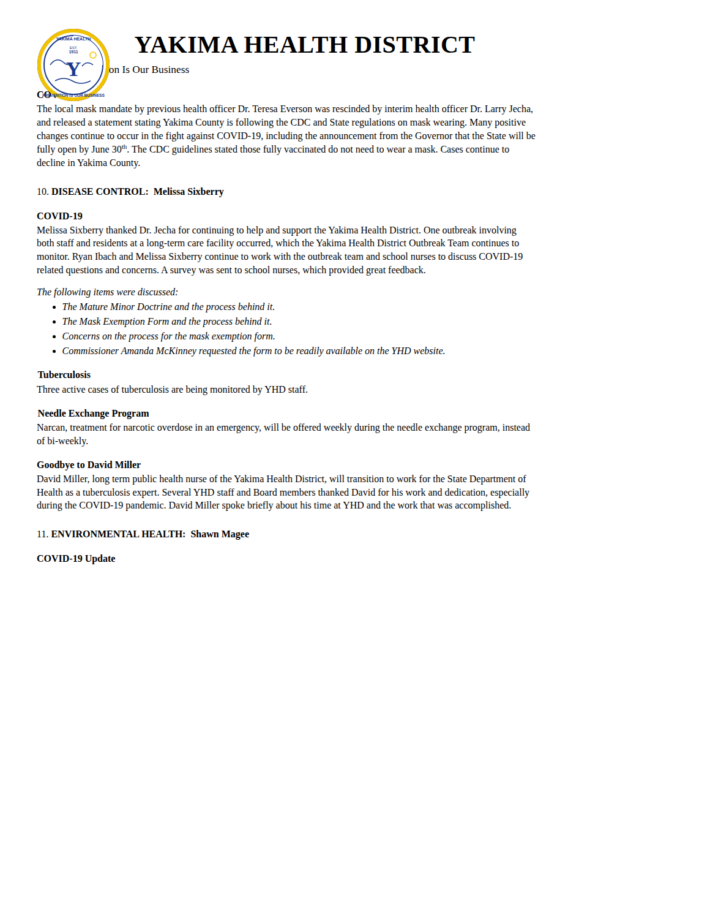YAKIMA HEALTH PREVENTION IS OUR BUSINESS EST. 1911 Y
YAKIMA HEALTH DISTRICT
Prevention Is Our Business
COVID-19
The local mask mandate by previous health officer Dr. Teresa Everson was rescinded by interim health officer Dr. Larry Jecha, and released a statement stating Yakima County is following the CDC and State regulations on mask wearing. Many positive changes continue to occur in the fight against COVID-19, including the announcement from the Governor that the State will be fully open by June 30th. The CDC guidelines stated those fully vaccinated do not need to wear a mask. Cases continue to decline in Yakima County.
10. DISEASE CONTROL: Melissa Sixberry
COVID-19
Melissa Sixberry thanked Dr. Jecha for continuing to help and support the Yakima Health District. One outbreak involving both staff and residents at a long-term care facility occurred, which the Yakima Health District Outbreak Team continues to monitor. Ryan Ibach and Melissa Sixberry continue to work with the outbreak team and school nurses to discuss COVID-19 related questions and concerns. A survey was sent to school nurses, which provided great feedback.
The following items were discussed:
The Mature Minor Doctrine and the process behind it.
The Mask Exemption Form and the process behind it.
Concerns on the process for the mask exemption form.
Commissioner Amanda McKinney requested the form to be readily available on the YHD website.
Tuberculosis
Three active cases of tuberculosis are being monitored by YHD staff.
Needle Exchange Program
Narcan, treatment for narcotic overdose in an emergency, will be offered weekly during the needle exchange program, instead of bi-weekly.
Goodbye to David Miller
David Miller, long term public health nurse of the Yakima Health District, will transition to work for the State Department of Health as a tuberculosis expert. Several YHD staff and Board members thanked David for his work and dedication, especially during the COVID-19 pandemic. David Miller spoke briefly about his time at YHD and the work that was accomplished.
11. ENVIRONMENTAL HEALTH: Shawn Magee
COVID-19 Update